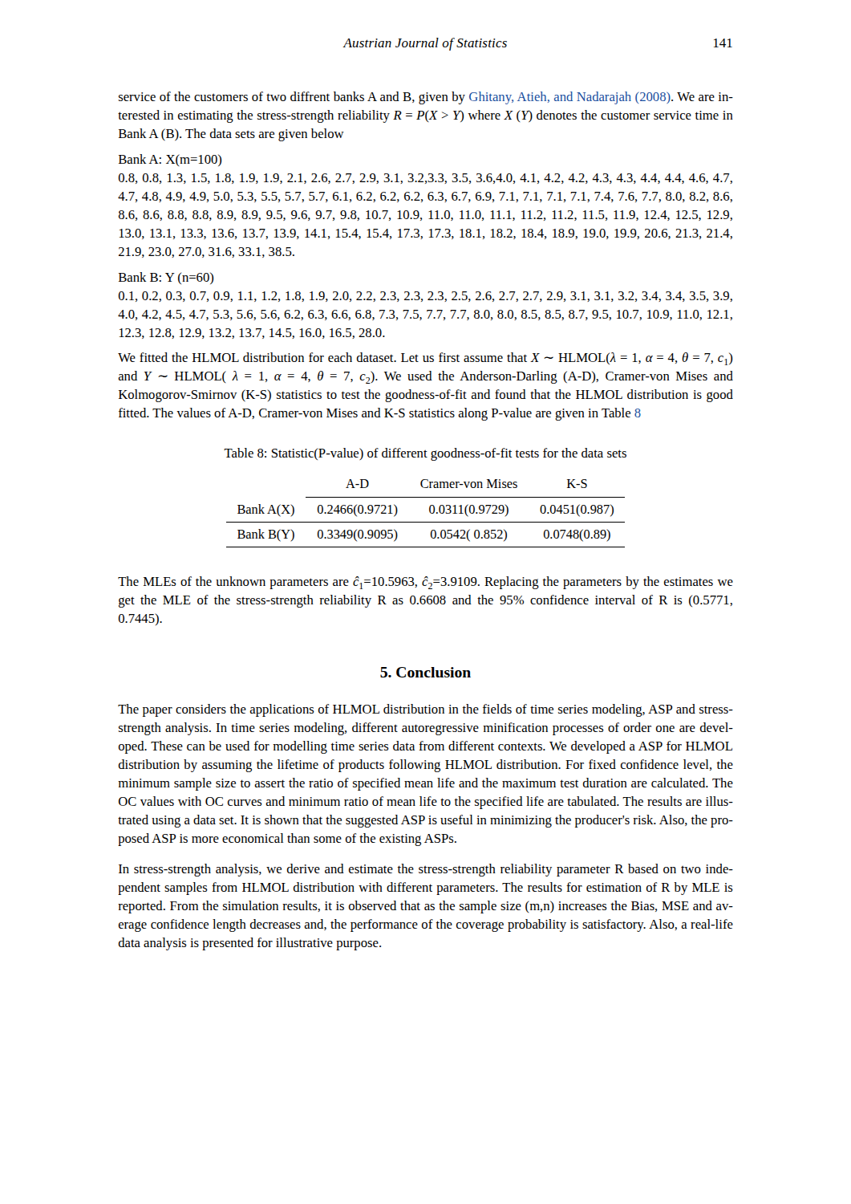Austrian Journal of Statistics 141
service of the customers of two diffrent banks A and B, given by Ghitany, Atieh, and Nadarajah (2008). We are interested in estimating the stress-strength reliability R = P(X > Y) where X (Y) denotes the customer service time in Bank A (B). The data sets are given below
Bank A: X(m=100)
0.8, 0.8, 1.3, 1.5, 1.8, 1.9, 1.9, 2.1, 2.6, 2.7, 2.9, 3.1, 3.2,3.3, 3.5, 3.6,4.0, 4.1, 4.2, 4.2, 4.3, 4.3, 4.4, 4.4, 4.6, 4.7, 4.7, 4.8, 4.9, 4.9, 5.0, 5.3, 5.5, 5.7, 5.7, 6.1, 6.2, 6.2, 6.2, 6.3, 6.7, 6.9, 7.1, 7.1, 7.1, 7.1, 7.4, 7.6, 7.7, 8.0, 8.2, 8.6, 8.6, 8.6, 8.8, 8.8, 8.9, 8.9, 9.5, 9.6, 9.7, 9.8, 10.7, 10.9, 11.0, 11.0, 11.1, 11.2, 11.2, 11.5, 11.9, 12.4, 12.5, 12.9, 13.0, 13.1, 13.3, 13.6, 13.7, 13.9, 14.1, 15.4, 15.4, 17.3, 17.3, 18.1, 18.2, 18.4, 18.9, 19.0, 19.9, 20.6, 21.3, 21.4, 21.9, 23.0, 27.0, 31.6, 33.1, 38.5.
Bank B: Y (n=60)
0.1, 0.2, 0.3, 0.7, 0.9, 1.1, 1.2, 1.8, 1.9, 2.0, 2.2, 2.3, 2.3, 2.3, 2.5, 2.6, 2.7, 2.7, 2.9, 3.1, 3.1, 3.2, 3.4, 3.4, 3.5, 3.9, 4.0, 4.2, 4.5, 4.7, 5.3, 5.6, 5.6, 6.2, 6.3, 6.6, 6.8, 7.3, 7.5, 7.7, 7.7, 8.0, 8.0, 8.5, 8.5, 8.7, 9.5, 10.7, 10.9, 11.0, 12.1, 12.3, 12.8, 12.9, 13.2, 13.7, 14.5, 16.0, 16.5, 28.0.
We fitted the HLMOL distribution for each dataset. Let us first assume that X ∼ HLMOL(λ = 1, α = 4, θ = 7, c1) and Y ∼ HLMOL( λ = 1, α = 4, θ = 7, c2). We used the Anderson-Darling (A-D), Cramer-von Mises and Kolmogorov-Smirnov (K-S) statistics to test the goodness-of-fit and found that the HLMOL distribution is good fitted. The values of A-D, Cramer-von Mises and K-S statistics along P-value are given in Table 8
Table 8: Statistic(P-value) of different goodness-of-fit tests for the data sets
| | A-D | Cramer-von Mises | K-S |
| --- | --- | --- | --- |
| Bank A(X) | 0.2466(0.9721) | 0.0311(0.9729) | 0.0451(0.987) |
| Bank B(Y) | 0.3349(0.9095) | 0.0542( 0.852) | 0.0748(0.89) |
The MLEs of the unknown parameters are ĉ1=10.5963, ĉ2=3.9109. Replacing the parameters by the estimates we get the MLE of the stress-strength reliability R as 0.6608 and the 95% confidence interval of R is (0.5771, 0.7445).
5. Conclusion
The paper considers the applications of HLMOL distribution in the fields of time series modeling, ASP and stress-strength analysis. In time series modeling, different autoregressive minification processes of order one are developed. These can be used for modelling time series data from different contexts. We developed a ASP for HLMOL distribution by assuming the lifetime of products following HLMOL distribution. For fixed confidence level, the minimum sample size to assert the ratio of specified mean life and the maximum test duration are calculated. The OC values with OC curves and minimum ratio of mean life to the specified life are tabulated. The results are illustrated using a data set. It is shown that the suggested ASP is useful in minimizing the producer's risk. Also, the proposed ASP is more economical than some of the existing ASPs.
In stress-strength analysis, we derive and estimate the stress-strength reliability parameter R based on two independent samples from HLMOL distribution with different parameters. The results for estimation of R by MLE is reported. From the simulation results, it is observed that as the sample size (m,n) increases the Bias, MSE and average confidence length decreases and, the performance of the coverage probability is satisfactory. Also, a real-life data analysis is presented for illustrative purpose.